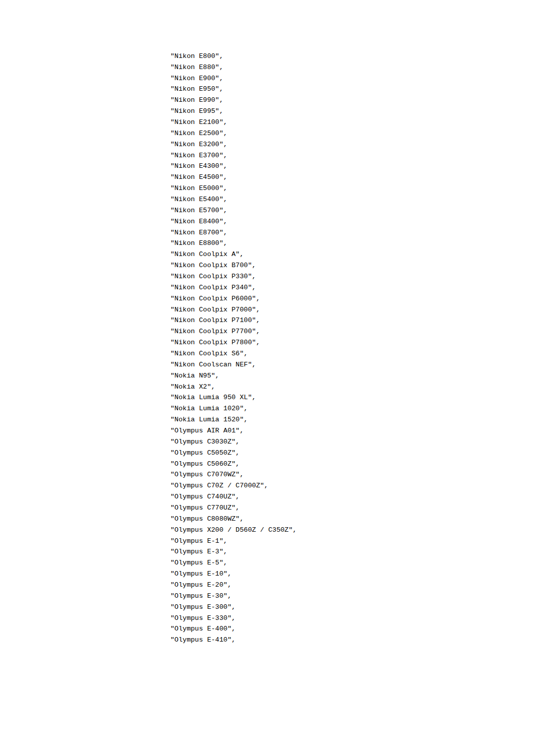"Nikon E800",
"Nikon E880",
"Nikon E900",
"Nikon E950",
"Nikon E990",
"Nikon E995",
"Nikon E2100",
"Nikon E2500",
"Nikon E3200",
"Nikon E3700",
"Nikon E4300",
"Nikon E4500",
"Nikon E5000",
"Nikon E5400",
"Nikon E5700",
"Nikon E8400",
"Nikon E8700",
"Nikon E8800",
"Nikon Coolpix A",
"Nikon Coolpix B700",
"Nikon Coolpix P330",
"Nikon Coolpix P340",
"Nikon Coolpix P6000",
"Nikon Coolpix P7000",
"Nikon Coolpix P7100",
"Nikon Coolpix P7700",
"Nikon Coolpix P7800",
"Nikon Coolpix S6",
"Nikon Coolscan NEF",
"Nokia N95",
"Nokia X2",
"Nokia Lumia 950 XL",
"Nokia Lumia 1020",
"Nokia Lumia 1520",
"Olympus AIR A01",
"Olympus C3030Z",
"Olympus C5050Z",
"Olympus C5060Z",
"Olympus C7070WZ",
"Olympus C70Z / C7000Z",
"Olympus C740UZ",
"Olympus C770UZ",
"Olympus C8080WZ",
"Olympus X200 / D560Z / C350Z",
"Olympus E-1",
"Olympus E-3",
"Olympus E-5",
"Olympus E-10",
"Olympus E-20",
"Olympus E-30",
"Olympus E-300",
"Olympus E-330",
"Olympus E-400",
"Olympus E-410",